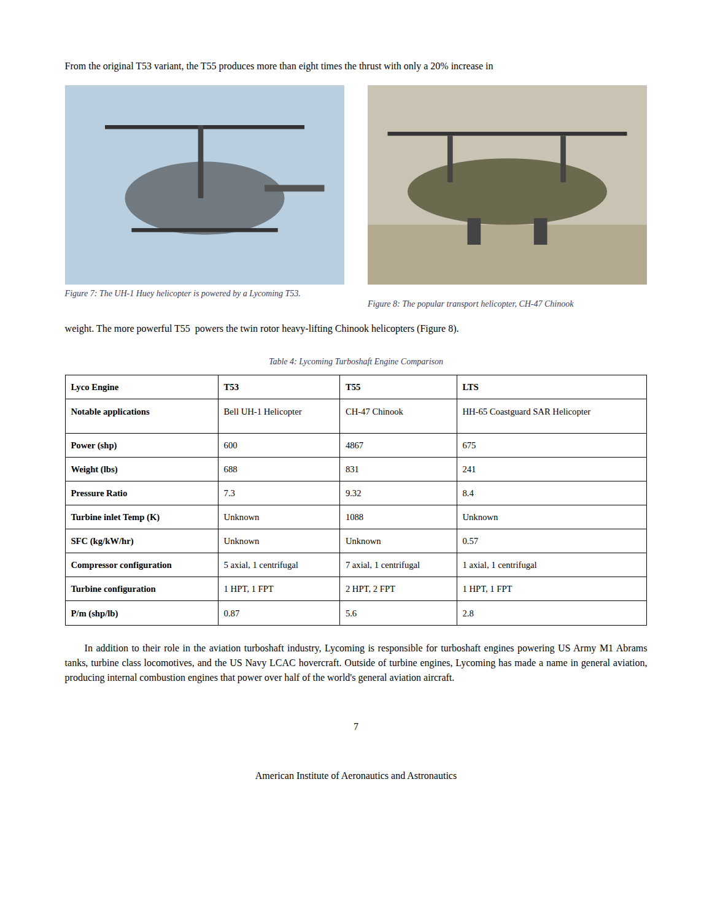From the original T53 variant, the T55 produces more than eight times the thrust with only a 20% increase in
Figure 7: The UH-1 Huey helicopter is powered by a Lycoming T53.
Figure 8: The popular transport helicopter, CH-47 Chinook
weight. The more powerful T55 powers the twin rotor heavy-lifting Chinook helicopters (Figure 8).
Table 4: Lycoming Turboshaft Engine Comparison
| Lyco Engine | T53 | T55 | LTS |
| --- | --- | --- | --- |
| Notable applications | Bell UH-1 Helicopter | CH-47 Chinook | HH-65 Coastguard SAR Helicopter |
| Power (shp) | 600 | 4867 | 675 |
| Weight (lbs) | 688 | 831 | 241 |
| Pressure Ratio | 7.3 | 9.32 | 8.4 |
| Turbine inlet Temp (K) | Unknown | 1088 | Unknown |
| SFC (kg/kW/hr) | Unknown | Unknown | 0.57 |
| Compressor configuration | 5 axial, 1 centrifugal | 7 axial, 1 centrifugal | 1 axial, 1 centrifugal |
| Turbine configuration | 1 HPT, 1 FPT | 2 HPT, 2 FPT | 1 HPT, 1 FPT |
| P/m (shp/lb) | 0.87 | 5.6 | 2.8 |
In addition to their role in the aviation turboshaft industry, Lycoming is responsible for turboshaft engines powering US Army M1 Abrams tanks, turbine class locomotives, and the US Navy LCAC hovercraft. Outside of turbine engines, Lycoming has made a name in general aviation, producing internal combustion engines that power over half of the world's general aviation aircraft.
7
American Institute of Aeronautics and Astronautics